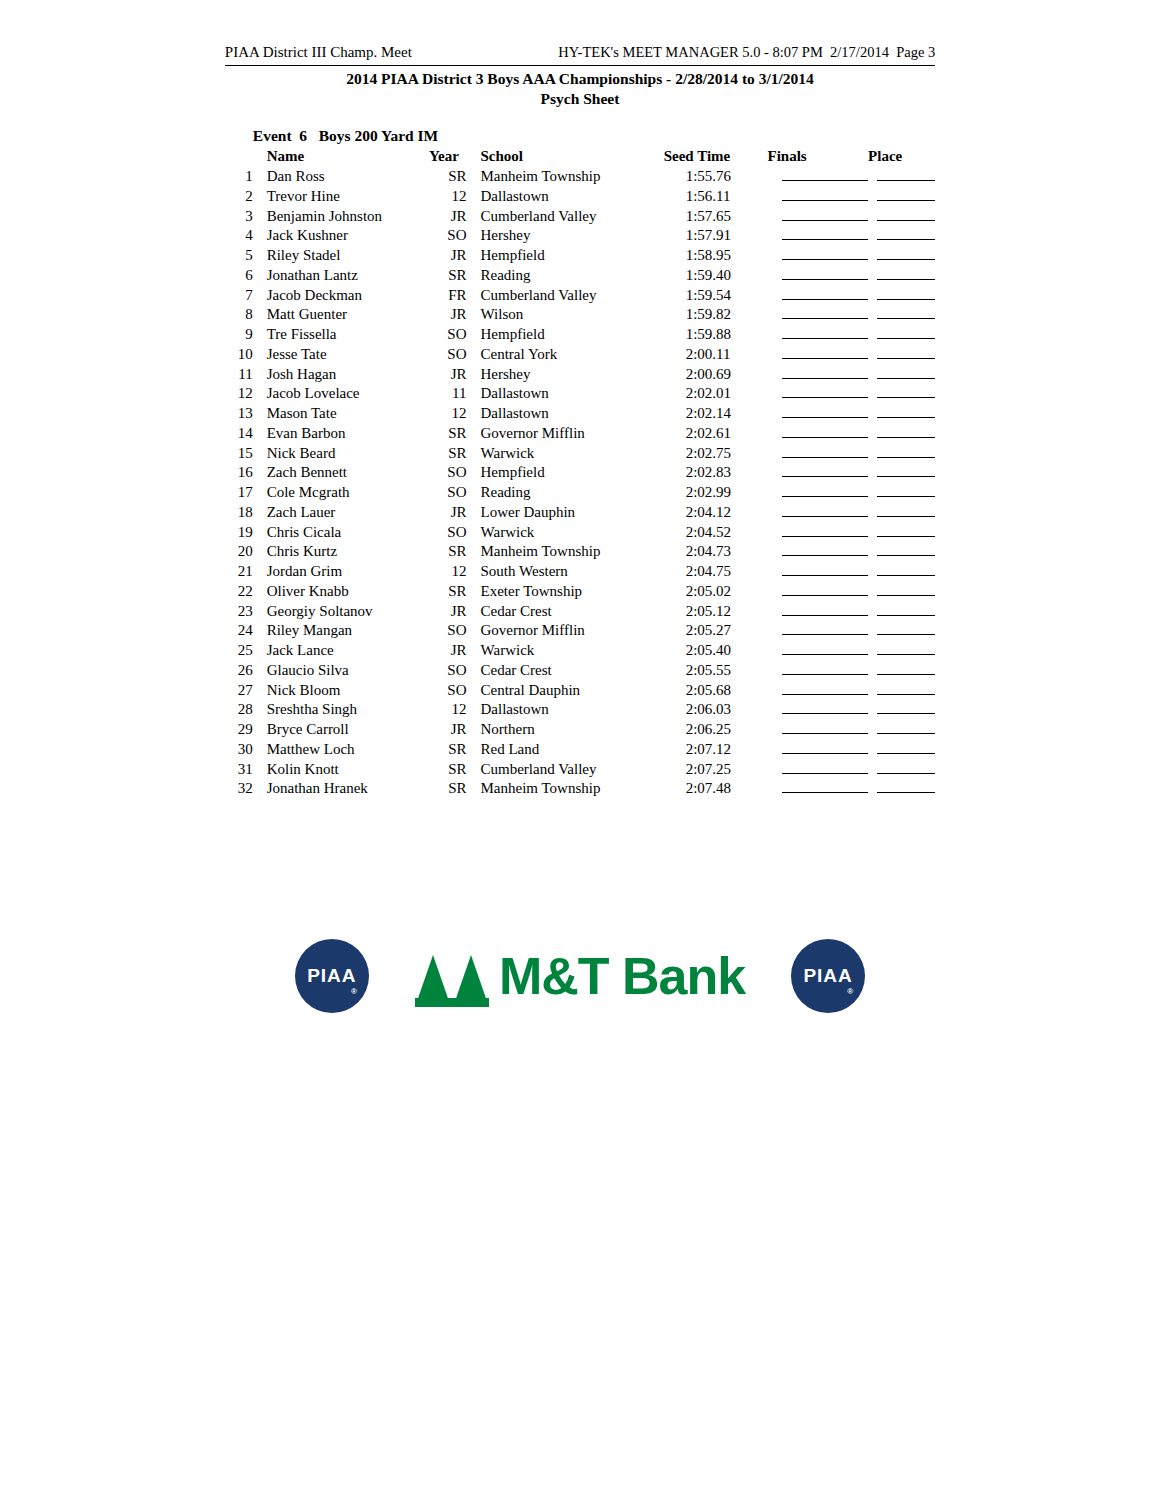PIAA District III Champ. Meet
HY-TEK's MEET MANAGER 5.0 - 8:07 PM 2/17/2014 Page 3
2014 PIAA District 3 Boys AAA Championships - 2/28/2014 to 3/1/2014
Psych Sheet
Event 6 Boys 200 Yard IM
| | Name | Year | School | Seed Time | Finals | Place |
| --- | --- | --- | --- | --- | --- | --- |
| 1 | Dan Ross | SR | Manheim Township | 1:55.76 | | |
| 2 | Trevor Hine | 12 | Dallastown | 1:56.11 | | |
| 3 | Benjamin Johnston | JR | Cumberland Valley | 1:57.65 | | |
| 4 | Jack Kushner | SO | Hershey | 1:57.91 | | |
| 5 | Riley Stadel | JR | Hempfield | 1:58.95 | | |
| 6 | Jonathan Lantz | SR | Reading | 1:59.40 | | |
| 7 | Jacob Deckman | FR | Cumberland Valley | 1:59.54 | | |
| 8 | Matt Guenter | JR | Wilson | 1:59.82 | | |
| 9 | Tre Fissella | SO | Hempfield | 1:59.88 | | |
| 10 | Jesse Tate | SO | Central York | 2:00.11 | | |
| 11 | Josh Hagan | JR | Hershey | 2:00.69 | | |
| 12 | Jacob Lovelace | 11 | Dallastown | 2:02.01 | | |
| 13 | Mason Tate | 12 | Dallastown | 2:02.14 | | |
| 14 | Evan Barbon | SR | Governor Mifflin | 2:02.61 | | |
| 15 | Nick Beard | SR | Warwick | 2:02.75 | | |
| 16 | Zach Bennett | SO | Hempfield | 2:02.83 | | |
| 17 | Cole Mcgrath | SO | Reading | 2:02.99 | | |
| 18 | Zach Lauer | JR | Lower Dauphin | 2:04.12 | | |
| 19 | Chris Cicala | SO | Warwick | 2:04.52 | | |
| 20 | Chris Kurtz | SR | Manheim Township | 2:04.73 | | |
| 21 | Jordan Grim | 12 | South Western | 2:04.75 | | |
| 22 | Oliver Knabb | SR | Exeter Township | 2:05.02 | | |
| 23 | Georgiy Soltanov | JR | Cedar Crest | 2:05.12 | | |
| 24 | Riley Mangan | SO | Governor Mifflin | 2:05.27 | | |
| 25 | Jack Lance | JR | Warwick | 2:05.40 | | |
| 26 | Glaucio Silva | SO | Cedar Crest | 2:05.55 | | |
| 27 | Nick Bloom | SO | Central Dauphin | 2:05.68 | | |
| 28 | Sreshtha Singh | 12 | Dallastown | 2:06.03 | | |
| 29 | Bryce Carroll | JR | Northern | 2:06.25 | | |
| 30 | Matthew Loch | SR | Red Land | 2:07.12 | | |
| 31 | Kolin Knott | SR | Cumberland Valley | 2:07.25 | | |
| 32 | Jonathan Hranek | SR | Manheim Township | 2:07.48 | | |
PIAA®
M&T Bank
PIAA®